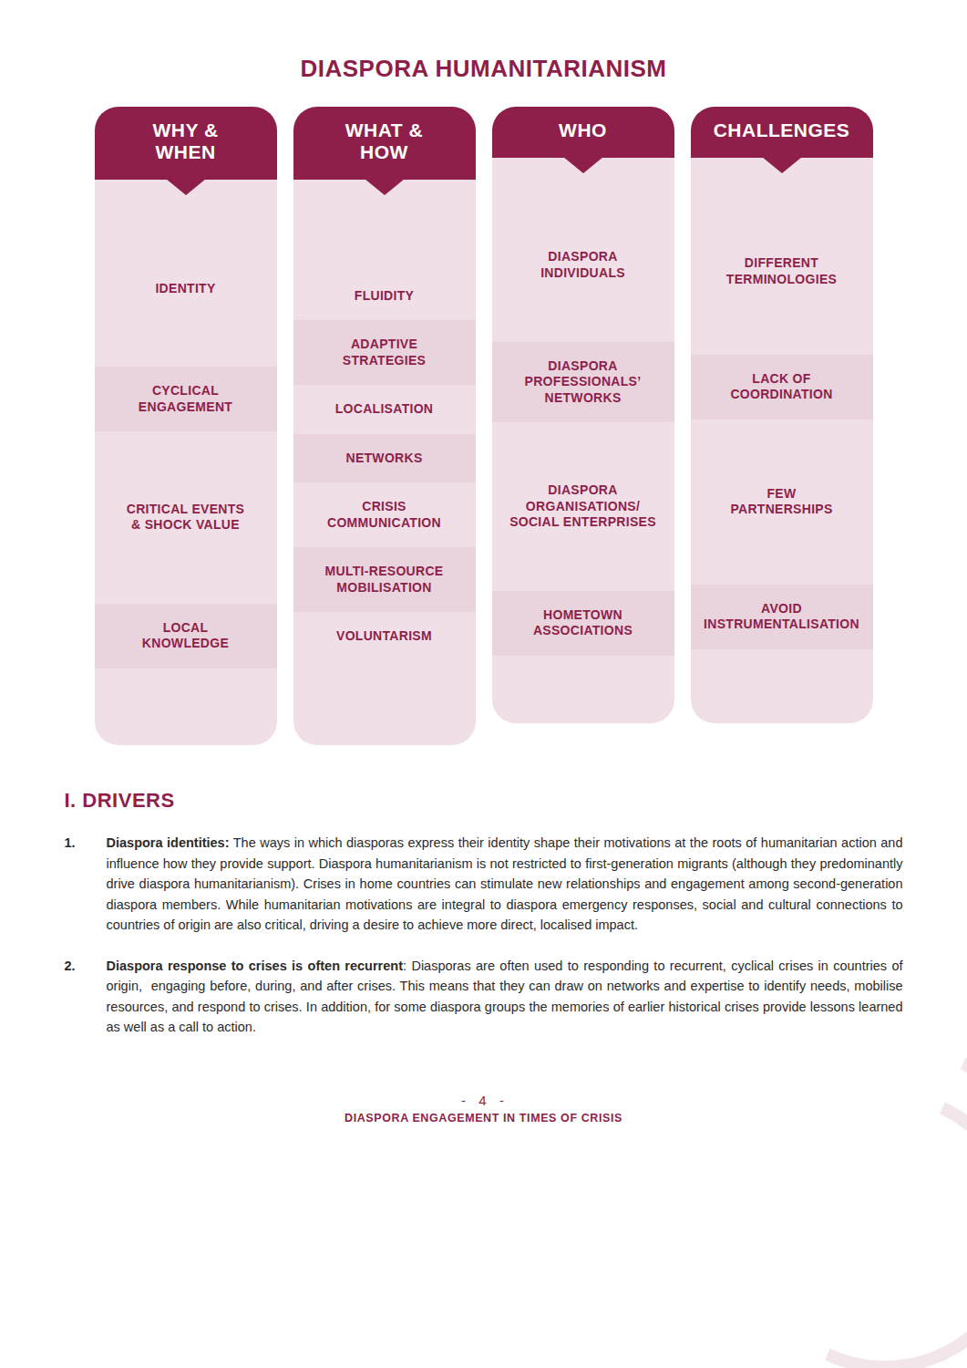DIASPORA HUMANITARIANISM
WHY &
WHEN
IDENTITY
CYCLICAL
ENGAGEMENT
CRITICAL EVENTS
& SHOCK VALUE
LOCAL
KNOWLEDGE
WHAT &
HOW
FLUIDITY
ADAPTIVE
STRATEGIES
LOCALISATION
NETWORKS
CRISIS
COMMUNICATION
MULTI-RESOURCE
MOBILISATION
VOLUNTARISM
WHO
DIASPORA
INDIVIDUALS
DIASPORA
PROFESSIONALS’
NETWORKS
DIASPORA
ORGANISATIONS/
SOCIAL ENTERPRISES
HOMETOWN
ASSOCIATIONS
CHALLENGES
DIFFERENT
TERMINOLOGIES
LACK OF
COORDINATION
FEW
PARTNERSHIPS
AVOID
INSTRUMENTALISATION
I. DRIVERS
1. Diaspora identities: The ways in which diasporas express their identity shape their motivations at the roots of humanitarian action and influence how they provide support. Diaspora humanitarianism is not restricted to first-generation migrants (although they predominantly drive diaspora humanitarianism). Crises in home countries can stimulate new relationships and engagement among second-generation diaspora members. While humanitarian motivations are integral to diaspora emergency responses, social and cultural connections to countries of origin are also critical, driving a desire to achieve more direct, localised impact.
2. Diaspora response to crises is often recurrent: Diasporas are often used to responding to recurrent, cyclical crises in countries of origin, engaging before, during, and after crises. This means that they can draw on networks and expertise to identify needs, mobilise resources, and respond to crises. In addition, for some diaspora groups the memories of earlier historical crises provide lessons learned as well as a call to action.
- 4 -
DIASPORA ENGAGEMENT IN TIMES OF CRISIS